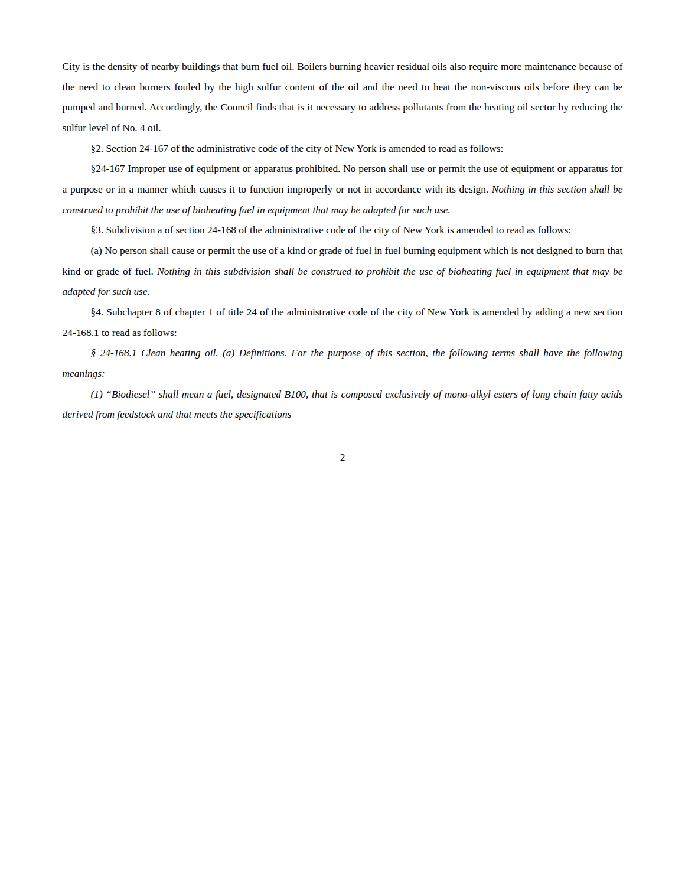City is the density of nearby buildings that burn fuel oil. Boilers burning heavier residual oils also require more maintenance because of the need to clean burners fouled by the high sulfur content of the oil and the need to heat the non-viscous oils before they can be pumped and burned. Accordingly, the Council finds that is it necessary to address pollutants from the heating oil sector by reducing the sulfur level of No. 4 oil.
§2. Section 24-167 of the administrative code of the city of New York is amended to read as follows:
§24-167 Improper use of equipment or apparatus prohibited. No person shall use or permit the use of equipment or apparatus for a purpose or in a manner which causes it to function improperly or not in accordance with its design. Nothing in this section shall be construed to prohibit the use of bioheating fuel in equipment that may be adapted for such use.
§3. Subdivision a of section 24-168 of the administrative code of the city of New York is amended to read as follows:
(a) No person shall cause or permit the use of a kind or grade of fuel in fuel burning equipment which is not designed to burn that kind or grade of fuel. Nothing in this subdivision shall be construed to prohibit the use of bioheating fuel in equipment that may be adapted for such use.
§4. Subchapter 8 of chapter 1 of title 24 of the administrative code of the city of New York is amended by adding a new section 24-168.1 to read as follows:
§ 24-168.1 Clean heating oil. (a) Definitions. For the purpose of this section, the following terms shall have the following meanings:
(1) “Biodiesel” shall mean a fuel, designated B100, that is composed exclusively of mono-alkyl esters of long chain fatty acids derived from feedstock and that meets the specifications
2